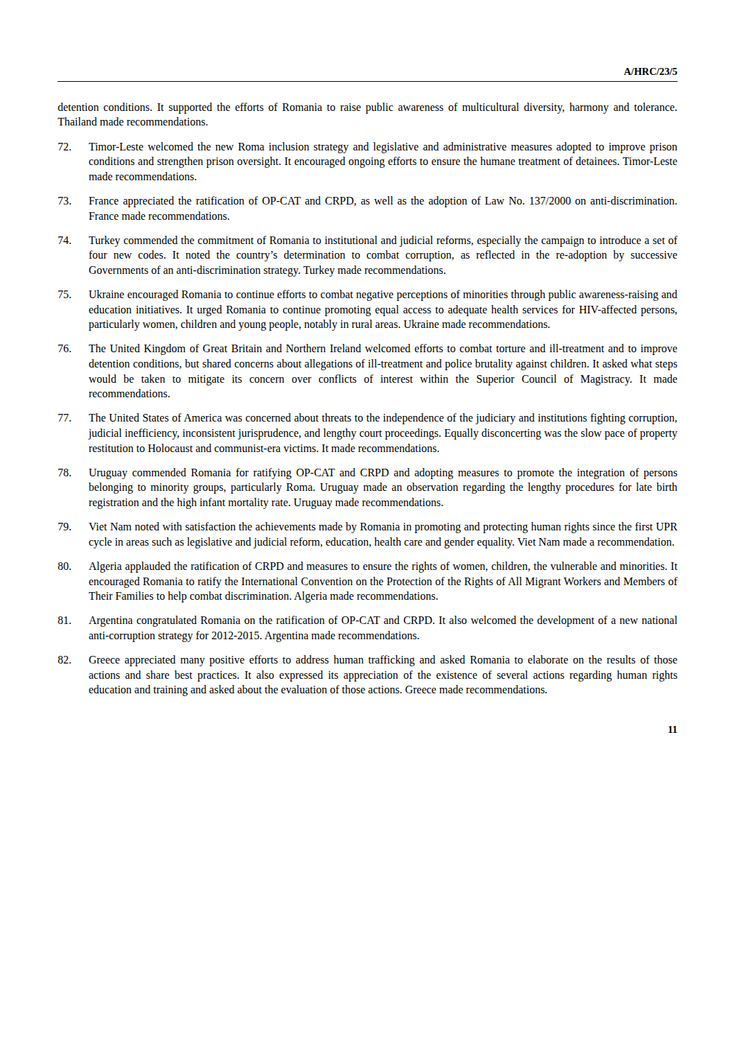A/HRC/23/5
detention conditions. It supported the efforts of Romania to raise public awareness of multicultural diversity, harmony and tolerance. Thailand made recommendations.
72.
Timor-Leste welcomed the new Roma inclusion strategy and legislative and administrative measures adopted to improve prison conditions and strengthen prison oversight. It encouraged ongoing efforts to ensure the humane treatment of detainees. Timor-Leste made recommendations.
73.
France appreciated the ratification of OP-CAT and CRPD, as well as the adoption of Law No. 137/2000 on anti-discrimination. France made recommendations.
74.
Turkey commended the commitment of Romania to institutional and judicial reforms, especially the campaign to introduce a set of four new codes. It noted the country’s determination to combat corruption, as reflected in the re-adoption by successive Governments of an anti-discrimination strategy. Turkey made recommendations.
75.
Ukraine encouraged Romania to continue efforts to combat negative perceptions of minorities through public awareness-raising and education initiatives. It urged Romania to continue promoting equal access to adequate health services for HIV-affected persons, particularly women, children and young people, notably in rural areas. Ukraine made recommendations.
76.
The United Kingdom of Great Britain and Northern Ireland welcomed efforts to combat torture and ill-treatment and to improve detention conditions, but shared concerns about allegations of ill-treatment and police brutality against children. It asked what steps would be taken to mitigate its concern over conflicts of interest within the Superior Council of Magistracy. It made recommendations.
77.
The United States of America was concerned about threats to the independence of the judiciary and institutions fighting corruption, judicial inefficiency, inconsistent jurisprudence, and lengthy court proceedings. Equally disconcerting was the slow pace of property restitution to Holocaust and communist-era victims. It made recommendations.
78.
Uruguay commended Romania for ratifying OP-CAT and CRPD and adopting measures to promote the integration of persons belonging to minority groups, particularly Roma. Uruguay made an observation regarding the lengthy procedures for late birth registration and the high infant mortality rate. Uruguay made recommendations.
79.
Viet Nam noted with satisfaction the achievements made by Romania in promoting and protecting human rights since the first UPR cycle in areas such as legislative and judicial reform, education, health care and gender equality. Viet Nam made a recommendation.
80.
Algeria applauded the ratification of CRPD and measures to ensure the rights of women, children, the vulnerable and minorities. It encouraged Romania to ratify the International Convention on the Protection of the Rights of All Migrant Workers and Members of Their Families to help combat discrimination. Algeria made recommendations.
81.
Argentina congratulated Romania on the ratification of OP-CAT and CRPD. It also welcomed the development of a new national anti-corruption strategy for 2012-2015. Argentina made recommendations.
82.
Greece appreciated many positive efforts to address human trafficking and asked Romania to elaborate on the results of those actions and share best practices. It also expressed its appreciation of the existence of several actions regarding human rights education and training and asked about the evaluation of those actions. Greece made recommendations.
11